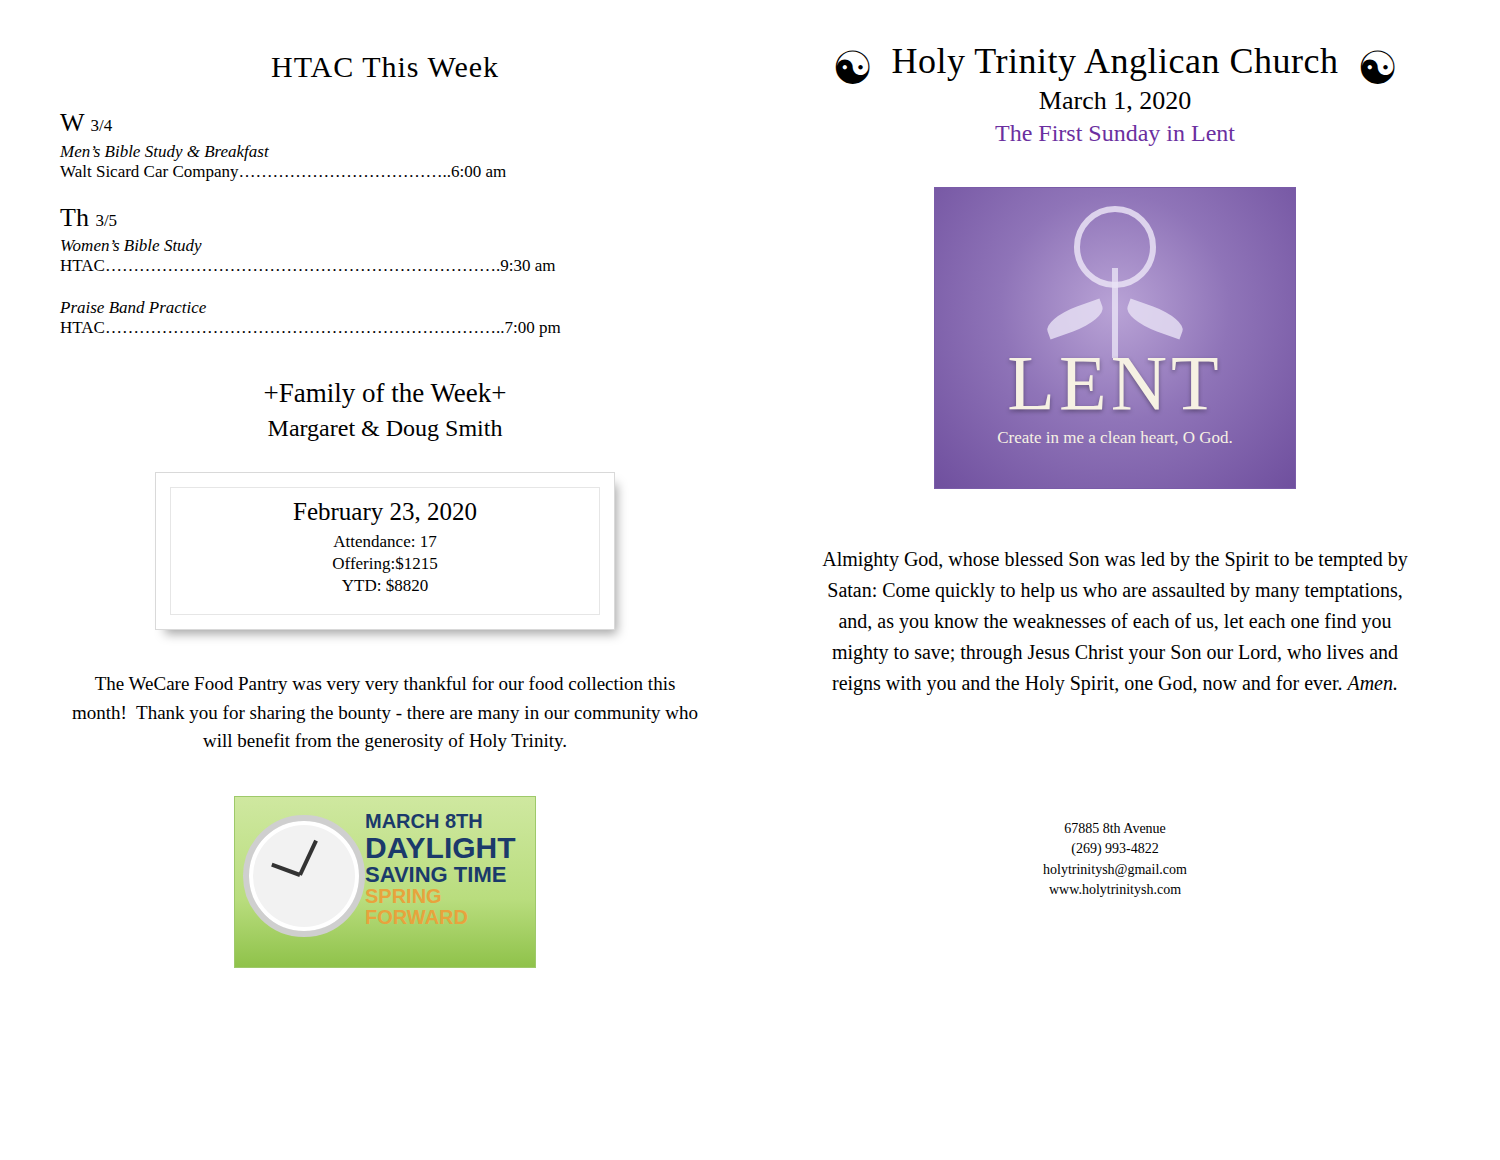HTAC This Week
W 3/4
Men’s Bible Study & Breakfast
Walt Sicard Car Company………………………………..6:00 am
Th 3/5
Women’s Bible Study
HTAC…………………………………………………………….9:30 am
Praise Band Practice
HTAC……………………………………………………………..7:00 pm
+Family of the Week+
Margaret & Doug Smith
February 23, 2020
Attendance: 17
Offering:$1215
YTD: $8820
The WeCare Food Pantry was very very thankful for our food collection this month! Thank you for sharing the bounty - there are many in our community who will benefit from the generosity of Holy Trinity.
MARCH 8TH
DAYLIGHT
SAVING TIME
SPRING FORWARD
☯
Holy Trinity Anglican Church
March 1, 2020
The First Sunday in Lent
☯
LENT
Create in me a clean heart, O God.
Almighty God, whose blessed Son was led by the Spirit to be tempted by Satan: Come quickly to help us who are assaulted by many temptations, and, as you know the weaknesses of each of us, let each one find you mighty to save; through Jesus Christ your Son our Lord, who lives and reigns with you and the Holy Spirit, one God, now and for ever. Amen.
67885 8th Avenue
(269) 993-4822
holytrinitysh@gmail.com
www.holytrinitysh.com